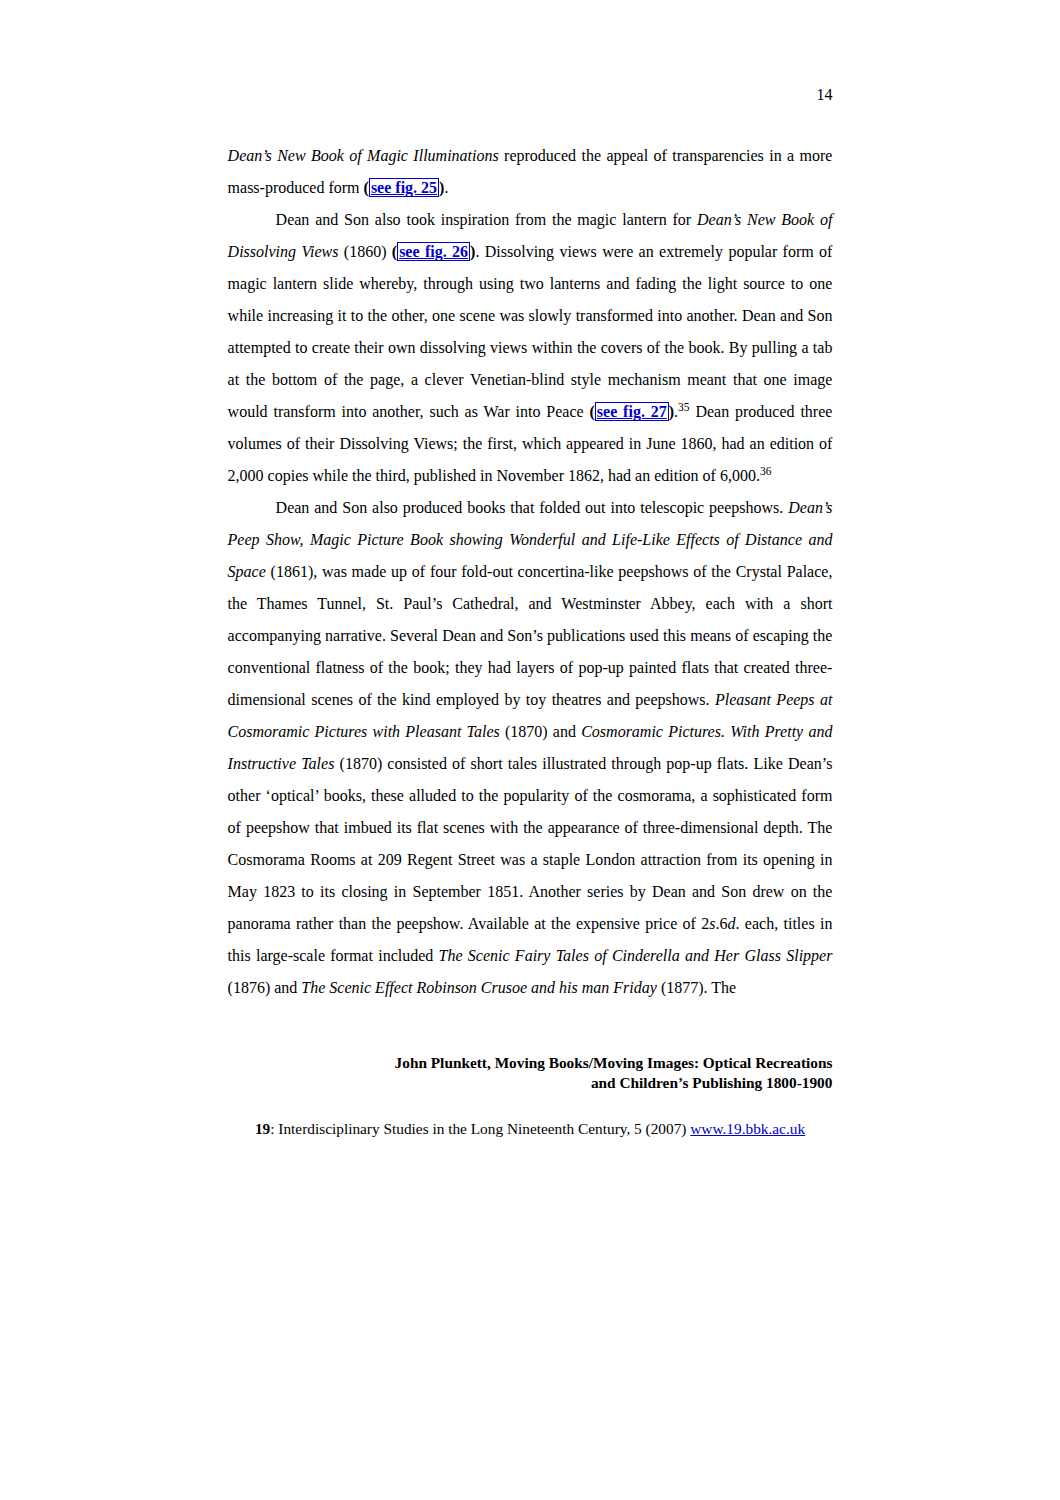14
Dean’s New Book of Magic Illuminations reproduced the appeal of transparencies in a more mass-produced form (see fig. 25).
Dean and Son also took inspiration from the magic lantern for Dean’s New Book of Dissolving Views (1860) (see fig. 26). Dissolving views were an extremely popular form of magic lantern slide whereby, through using two lanterns and fading the light source to one while increasing it to the other, one scene was slowly transformed into another. Dean and Son attempted to create their own dissolving views within the covers of the book. By pulling a tab at the bottom of the page, a clever Venetian-blind style mechanism meant that one image would transform into another, such as War into Peace (see fig. 27).35 Dean produced three volumes of their Dissolving Views; the first, which appeared in June 1860, had an edition of 2,000 copies while the third, published in November 1862, had an edition of 6,000.36
Dean and Son also produced books that folded out into telescopic peepshows. Dean’s Peep Show, Magic Picture Book showing Wonderful and Life-Like Effects of Distance and Space (1861), was made up of four fold-out concertina-like peepshows of the Crystal Palace, the Thames Tunnel, St. Paul’s Cathedral, and Westminster Abbey, each with a short accompanying narrative. Several Dean and Son’s publications used this means of escaping the conventional flatness of the book; they had layers of pop-up painted flats that created three-dimensional scenes of the kind employed by toy theatres and peepshows. Pleasant Peeps at Cosmoramic Pictures with Pleasant Tales (1870) and Cosmoramic Pictures. With Pretty and Instructive Tales (1870) consisted of short tales illustrated through pop-up flats. Like Dean’s other ‘optical’ books, these alluded to the popularity of the cosmorama, a sophisticated form of peepshow that imbued its flat scenes with the appearance of three-dimensional depth. The Cosmorama Rooms at 209 Regent Street was a staple London attraction from its opening in May 1823 to its closing in September 1851. Another series by Dean and Son drew on the panorama rather than the peepshow. Available at the expensive price of 2s.6d. each, titles in this large-scale format included The Scenic Fairy Tales of Cinderella and Her Glass Slipper (1876) and The Scenic Effect Robinson Crusoe and his man Friday (1877). The
John Plunkett, Moving Books/Moving Images: Optical Recreations
and Children’s Publishing 1800-1900
19: Interdisciplinary Studies in the Long Nineteenth Century, 5 (2007) www.19.bbk.ac.uk